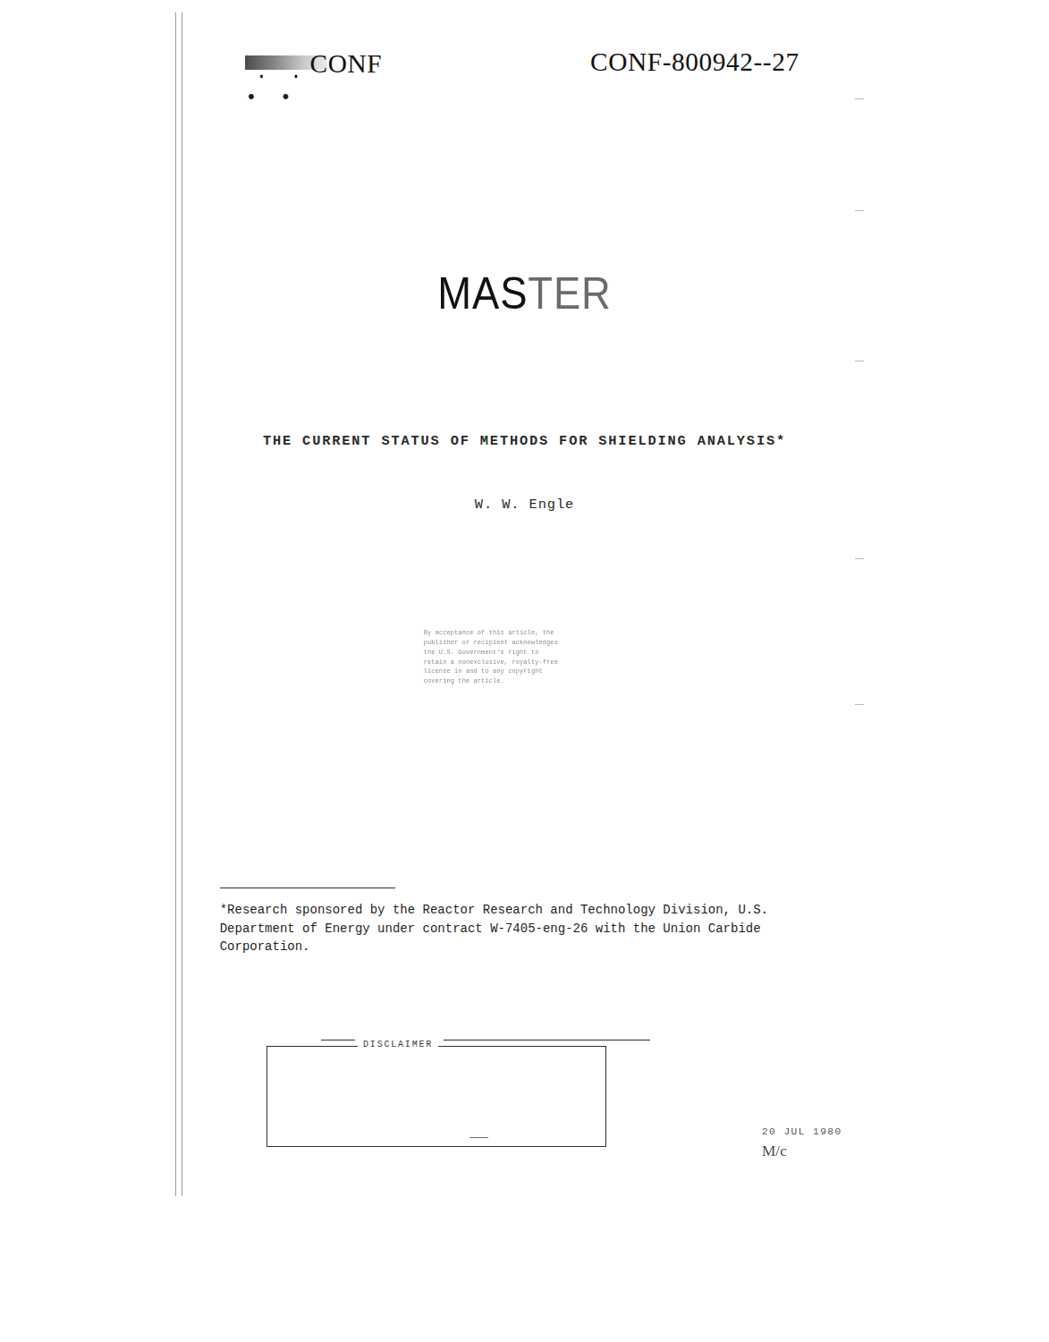. .
• •
CONF
CONF-800942--27
MASTER
THE CURRENT STATUS OF METHODS FOR SHIELDING ANALYSIS*
W. W. Engle
By acceptance of this article, the
publisher or recipient acknowledges
the U.S. Government's right to
retain a nonexclusive, royalty-free
license in and to any copyright
covering the article.
*Research sponsored by the Reactor Research and Technology Division, U.S. Department of Energy under contract W-7405-eng-26 with the Union Carbide Corporation.
DISCLAIMER
20 JUL 1980
M/c